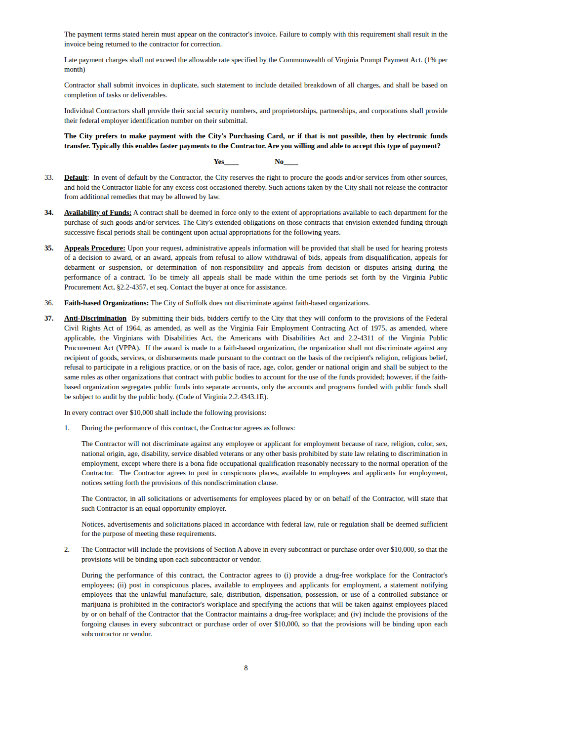The payment terms stated herein must appear on the contractor's invoice. Failure to comply with this requirement shall result in the invoice being returned to the contractor for correction.
Late payment charges shall not exceed the allowable rate specified by the Commonwealth of Virginia Prompt Payment Act. (1% per month)
Contractor shall submit invoices in duplicate, such statement to include detailed breakdown of all charges, and shall be based on completion of tasks or deliverables.
Individual Contractors shall provide their social security numbers, and proprietorships, partnerships, and corporations shall provide their federal employer identification number on their submittal.
The City prefers to make payment with the City's Purchasing Card, or if that is not possible, then by electronic funds transfer. Typically this enables faster payments to the Contractor. Are you willing and able to accept this type of payment?
Yes____ No____
33.
Default: In event of default by the Contractor, the City reserves the right to procure the goods and/or services from other sources, and hold the Contractor liable for any excess cost occasioned thereby. Such actions taken by the City shall not release the contractor from additional remedies that may be allowed by law.
34.
Availability of Funds: A contract shall be deemed in force only to the extent of appropriations available to each department for the purchase of such goods and/or services. The City's extended obligations on those contracts that envision extended funding through successive fiscal periods shall be contingent upon actual appropriations for the following years.
35.
Appeals Procedure: Upon your request, administrative appeals information will be provided that shall be used for hearing protests of a decision to award, or an award, appeals from refusal to allow withdrawal of bids, appeals from disqualification, appeals for debarment or suspension, or determination of non-responsibility and appeals from decision or disputes arising during the performance of a contract. To be timely all appeals shall be made within the time periods set forth by the Virginia Public Procurement Act, §2.2-4357, et seq. Contact the buyer at once for assistance.
36.
Faith-based Organizations: The City of Suffolk does not discriminate against faith-based organizations.
37.
Anti-Discrimination By submitting their bids, bidders certify to the City that they will conform to the provisions of the Federal Civil Rights Act of 1964, as amended, as well as the Virginia Fair Employment Contracting Act of 1975, as amended, where applicable, the Virginians with Disabilities Act, the Americans with Disabilities Act and 2.2-4311 of the Virginia Public Procurement Act (VPPA). If the award is made to a faith-based organization, the organization shall not discriminate against any recipient of goods, services, or disbursements made pursuant to the contract on the basis of the recipient's religion, religious belief, refusal to participate in a religious practice, or on the basis of race, age, color, gender or national origin and shall be subject to the same rules as other organizations that contract with public bodies to account for the use of the funds provided; however, if the faith-based organization segregates public funds into separate accounts, only the accounts and programs funded with public funds shall be subject to audit by the public body. (Code of Virginia 2.2.4343.1E).
In every contract over $10,000 shall include the following provisions:
1.
During the performance of this contract, the Contractor agrees as follows:
The Contractor will not discriminate against any employee or applicant for employment because of race, religion, color, sex, national origin, age, disability, service disabled veterans or any other basis prohibited by state law relating to discrimination in employment, except where there is a bona fide occupational qualification reasonably necessary to the normal operation of the Contractor. The Contractor agrees to post in conspicuous places, available to employees and applicants for employment, notices setting forth the provisions of this nondiscrimination clause.
The Contractor, in all solicitations or advertisements for employees placed by or on behalf of the Contractor, will state that such Contractor is an equal opportunity employer.
Notices, advertisements and solicitations placed in accordance with federal law, rule or regulation shall be deemed sufficient for the purpose of meeting these requirements.
2.
The Contractor will include the provisions of Section A above in every subcontract or purchase order over $10,000, so that the provisions will be binding upon each subcontractor or vendor.
During the performance of this contract, the Contractor agrees to (i) provide a drug-free workplace for the Contractor's employees; (ii) post in conspicuous places, available to employees and applicants for employment, a statement notifying employees that the unlawful manufacture, sale, distribution, dispensation, possession, or use of a controlled substance or marijuana is prohibited in the contractor's workplace and specifying the actions that will be taken against employees placed by or on behalf of the Contractor that the Contractor maintains a drug-free workplace; and (iv) include the provisions of the forgoing clauses in every subcontract or purchase order of over $10,000, so that the provisions will be binding upon each subcontractor or vendor.
8